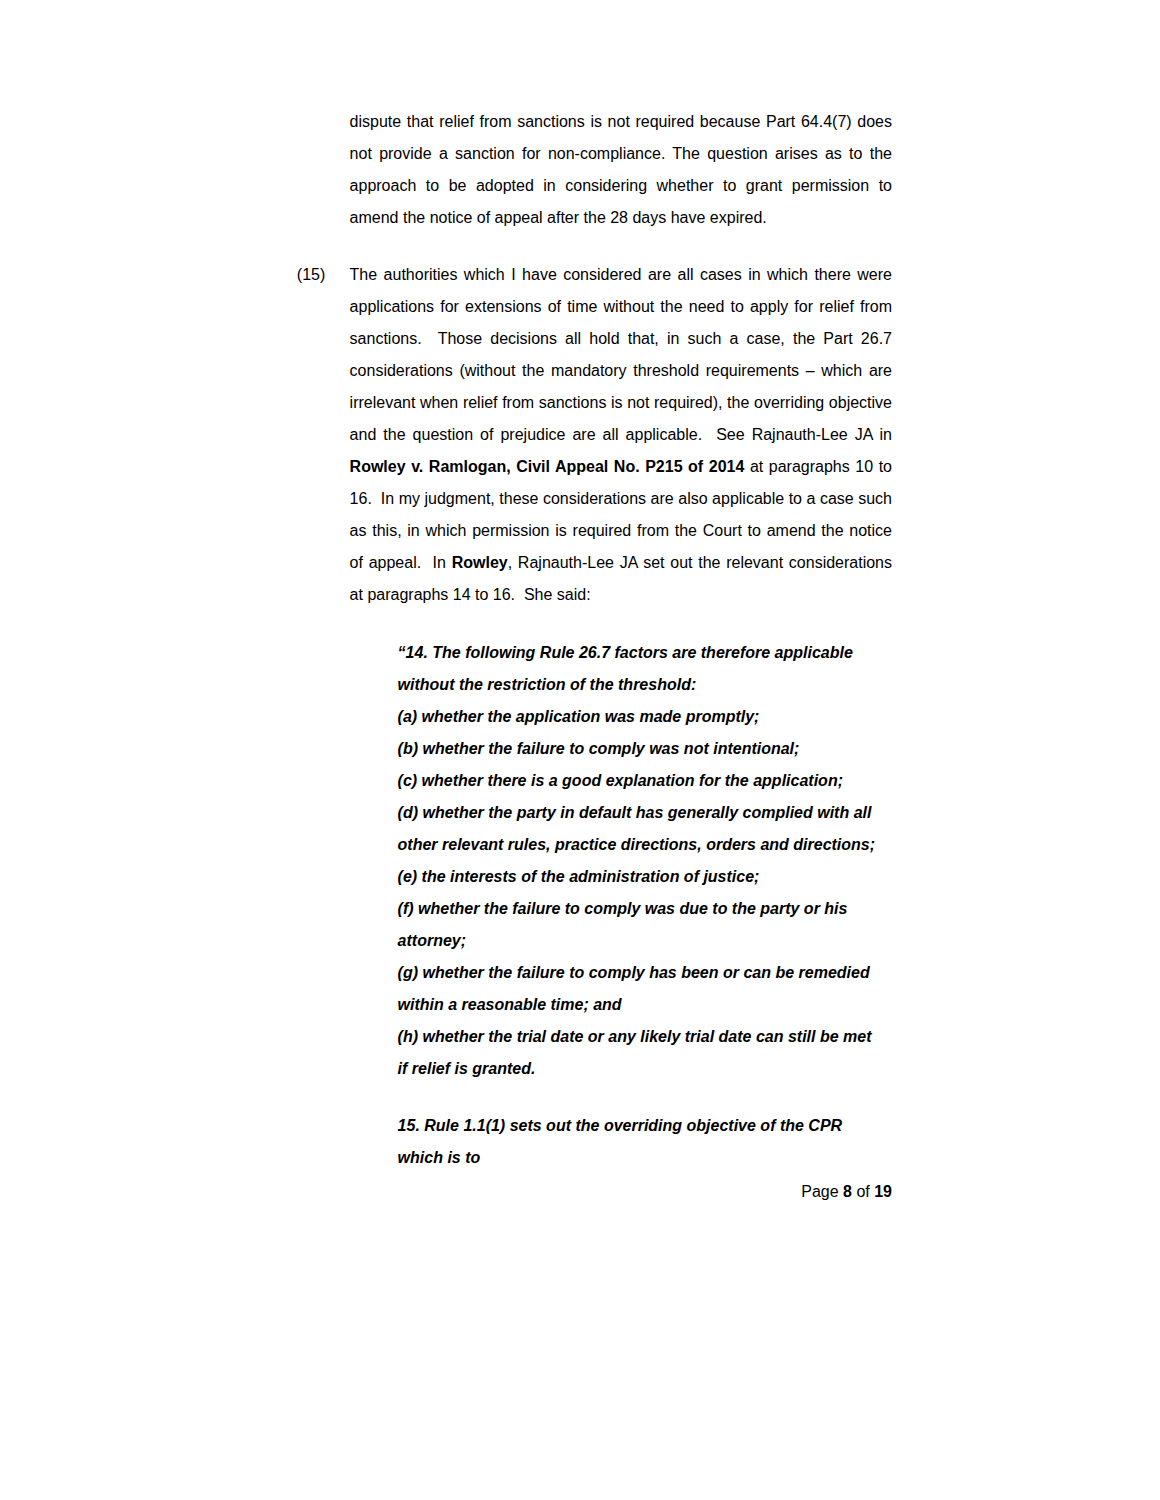dispute that relief from sanctions is not required because Part 64.4(7) does not provide a sanction for non-compliance. The question arises as to the approach to be adopted in considering whether to grant permission to amend the notice of appeal after the 28 days have expired.
(15) The authorities which I have considered are all cases in which there were applications for extensions of time without the need to apply for relief from sanctions. Those decisions all hold that, in such a case, the Part 26.7 considerations (without the mandatory threshold requirements – which are irrelevant when relief from sanctions is not required), the overriding objective and the question of prejudice are all applicable. See Rajnauth-Lee JA in Rowley v. Ramlogan, Civil Appeal No. P215 of 2014 at paragraphs 10 to 16. In my judgment, these considerations are also applicable to a case such as this, in which permission is required from the Court to amend the notice of appeal. In Rowley, Rajnauth-Lee JA set out the relevant considerations at paragraphs 14 to 16. She said:
“14. The following Rule 26.7 factors are therefore applicable without the restriction of the threshold:
(a) whether the application was made promptly;
(b) whether the failure to comply was not intentional;
(c) whether there is a good explanation for the application;
(d) whether the party in default has generally complied with all other relevant rules, practice directions, orders and directions;
(e) the interests of the administration of justice;
(f) whether the failure to comply was due to the party or his attorney;
(g) whether the failure to comply has been or can be remedied within a reasonable time; and
(h) whether the trial date or any likely trial date can still be met if relief is granted.
15. Rule 1.1(1) sets out the overriding objective of the CPR which is to
Page 8 of 19